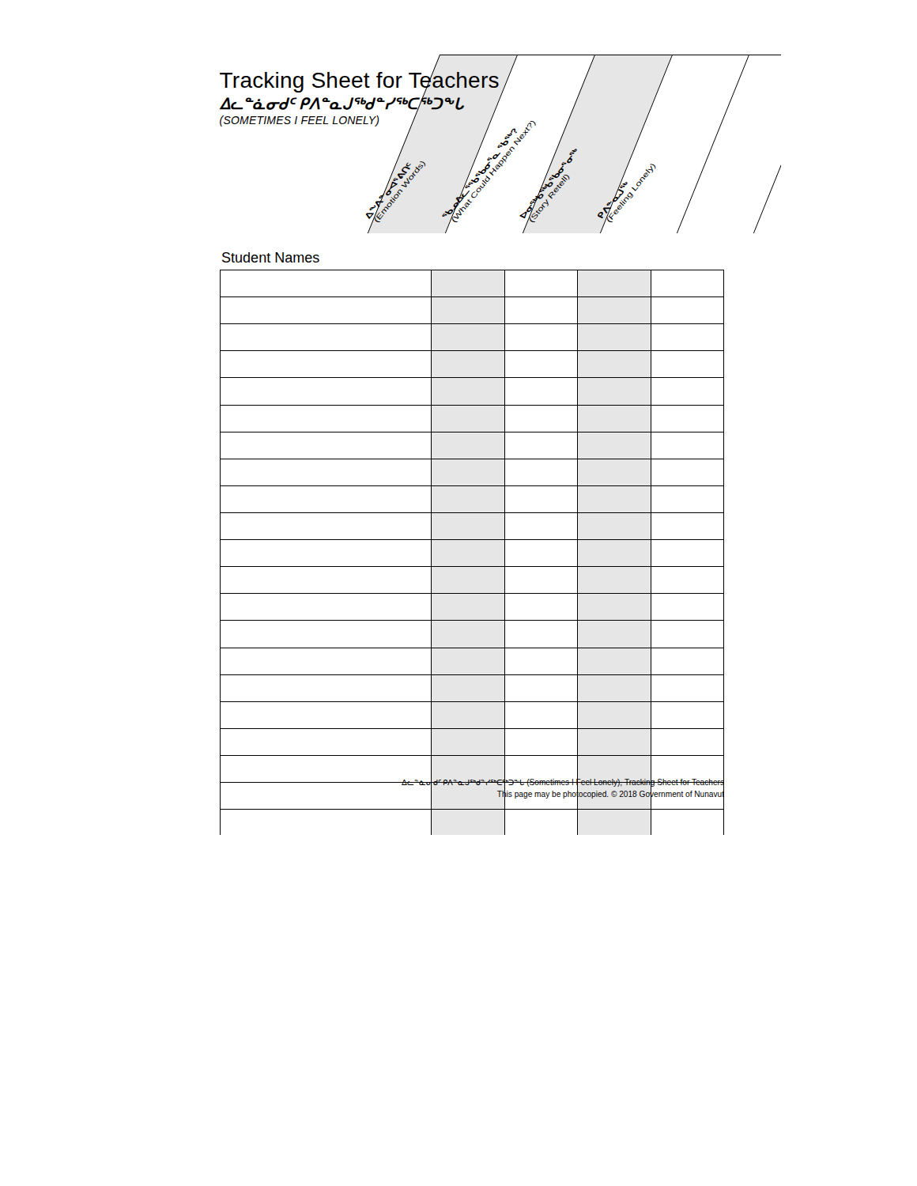Tracking Sheet for Teachers
ᐃᓚᓐᓈᓂᑯᑦ ᑭᐱᓐᓇᒍᖅᑯᓐᓯᖅᑕᖅᑐᖕᒐ
(SOMETIMES I FEEL LONELY)
ᐃᖕᐱᓐᓂᐊᕐᕕᑎᑦ (Emotion Words)
ᖃᓄᐃᓚᕐᖃᖃᓂᕐᓇ ᖃᖅ? (What Could Happen Next?)
ᐅᓂᖅᑲᖅᑲᖃᓂᕐᓂᖅ (Story Retell)
ᑭᐱᓐᓇᒍᖅ (Feeling Lonely)
| Student Names | | | | |
| --- | --- | --- | --- | --- |
ᐃᓚᓐᓈᓂᑯᑦ ᑭᐱᓐᓇᒍᖅᑯᓐᓯᖅᑕᖅᑐᖕᒐ (Sometimes I Feel Lonely), Tracking Sheet for Teachers
This page may be photocopied. © 2018 Government of Nunavut